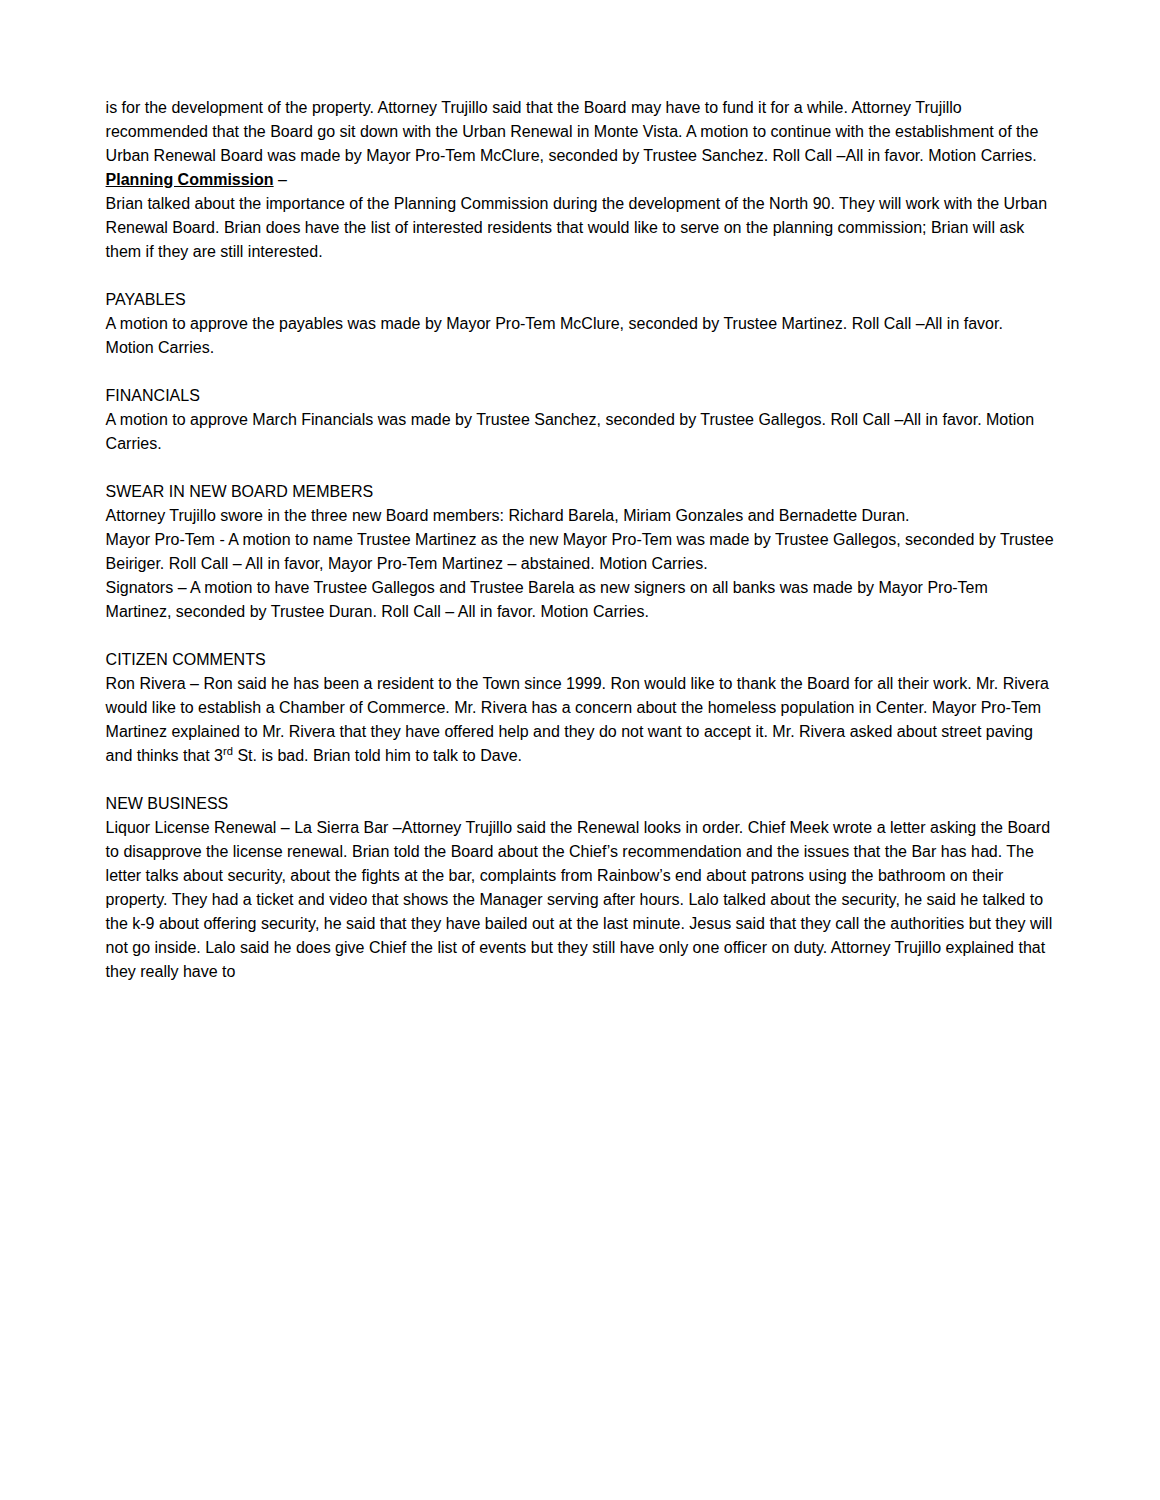is for the development of the property. Attorney Trujillo said that the Board may have to fund it for a while. Attorney Trujillo recommended that the Board go sit down with the Urban Renewal in Monte Vista. A motion to continue with the establishment of the Urban Renewal Board was made by Mayor Pro-Tem McClure, seconded by Trustee Sanchez. Roll Call –All in favor. Motion Carries.
Planning Commission –
Brian talked about the importance of the Planning Commission during the development of the North 90. They will work with the Urban Renewal Board. Brian does have the list of interested residents that would like to serve on the planning commission; Brian will ask them if they are still interested.
PAYABLES
A motion to approve the payables was made by Mayor Pro-Tem McClure, seconded by Trustee Martinez. Roll Call –All in favor. Motion Carries.
FINANCIALS
A motion to approve March Financials was made by Trustee Sanchez, seconded by Trustee Gallegos. Roll Call –All in favor. Motion Carries.
SWEAR IN NEW BOARD MEMBERS
Attorney Trujillo swore in the three new Board members: Richard Barela, Miriam Gonzales and Bernadette Duran.
Mayor Pro-Tem - A motion to name Trustee Martinez as the new Mayor Pro-Tem was made by Trustee Gallegos, seconded by Trustee Beiriger. Roll Call – All in favor, Mayor Pro-Tem Martinez – abstained. Motion Carries.
Signators – A motion to have Trustee Gallegos and Trustee Barela as new signers on all banks was made by Mayor Pro-Tem Martinez, seconded by Trustee Duran. Roll Call – All in favor. Motion Carries.
CITIZEN COMMENTS
Ron Rivera – Ron said he has been a resident to the Town since 1999. Ron would like to thank the Board for all their work. Mr. Rivera would like to establish a Chamber of Commerce. Mr. Rivera has a concern about the homeless population in Center. Mayor Pro-Tem Martinez explained to Mr. Rivera that they have offered help and they do not want to accept it. Mr. Rivera asked about street paving and thinks that 3rd St. is bad. Brian told him to talk to Dave.
NEW BUSINESS
Liquor License Renewal – La Sierra Bar –Attorney Trujillo said the Renewal looks in order. Chief Meek wrote a letter asking the Board to disapprove the license renewal. Brian told the Board about the Chief’s recommendation and the issues that the Bar has had. The letter talks about security, about the fights at the bar, complaints from Rainbow’s end about patrons using the bathroom on their property. They had a ticket and video that shows the Manager serving after hours. Lalo talked about the security, he said he talked to the k-9 about offering security, he said that they have bailed out at the last minute. Jesus said that they call the authorities but they will not go inside. Lalo said he does give Chief the list of events but they still have only one officer on duty. Attorney Trujillo explained that they really have to